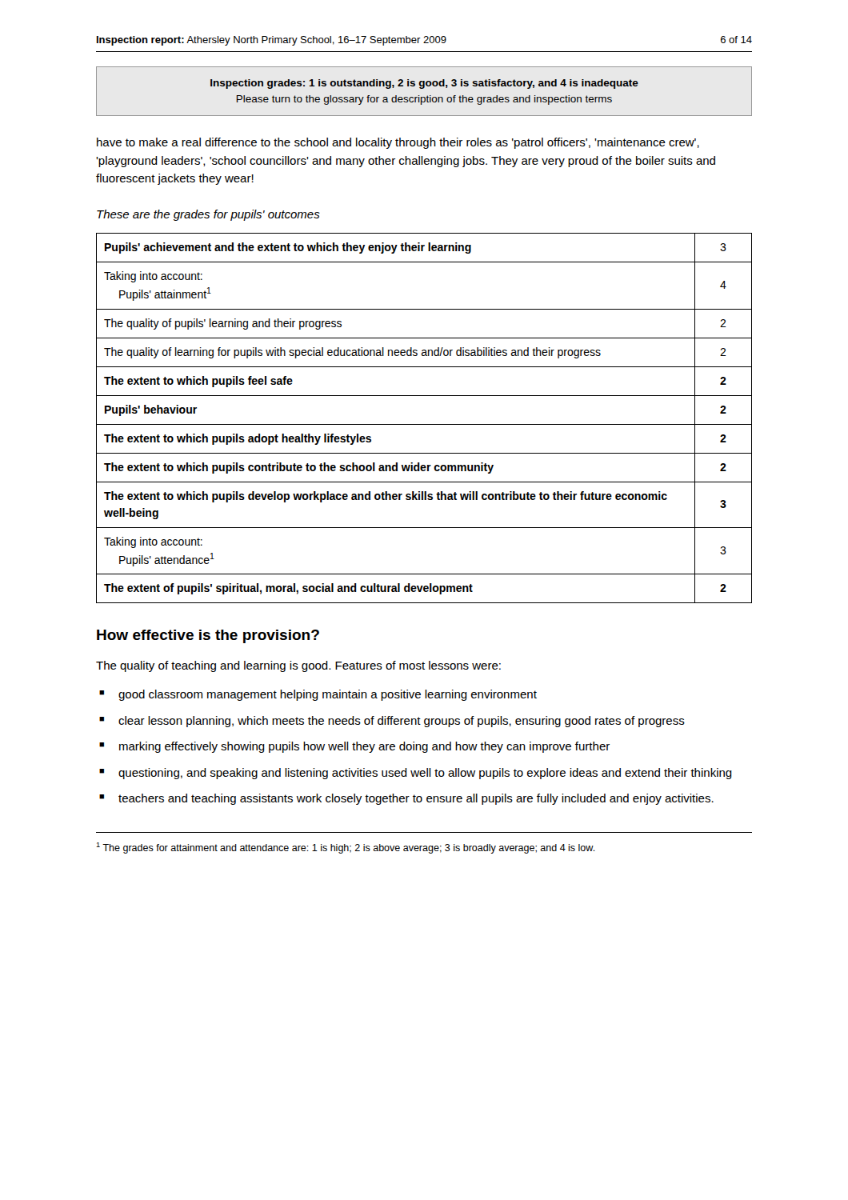Inspection report: Athersley North Primary School, 16–17 September 2009
6 of 14
Inspection grades: 1 is outstanding, 2 is good, 3 is satisfactory, and 4 is inadequate
Please turn to the glossary for a description of the grades and inspection terms
have to make a real difference to the school and locality through their roles as 'patrol officers', 'maintenance crew', 'playground leaders', 'school councillors' and many other challenging jobs. They are very proud of the boiler suits and fluorescent jackets they wear!
These are the grades for pupils' outcomes
| Pupils' achievement and the extent to which they enjoy their learning | 3 |
| Taking into account: Pupils' attainment 1 | 4 |
| The quality of pupils' learning and their progress | 2 |
| The quality of learning for pupils with special educational needs and/or disabilities and their progress | 2 |
| The extent to which pupils feel safe | 2 |
| Pupils' behaviour | 2 |
| The extent to which pupils adopt healthy lifestyles | 2 |
| The extent to which pupils contribute to the school and wider community | 2 |
| The extent to which pupils develop workplace and other skills that will contribute to their future economic well-being | 3 |
| Taking into account: Pupils' attendance 1 | 3 |
| The extent of pupils' spiritual, moral, social and cultural development | 2 |
How effective is the provision?
The quality of teaching and learning is good. Features of most lessons were:
good classroom management helping maintain a positive learning environment
clear lesson planning, which meets the needs of different groups of pupils, ensuring good rates of progress
marking effectively showing pupils how well they are doing and how they can improve further
questioning, and speaking and listening activities used well to allow pupils to explore ideas and extend their thinking
teachers and teaching assistants work closely together to ensure all pupils are fully included and enjoy activities.
1 The grades for attainment and attendance are: 1 is high; 2 is above average; 3 is broadly average; and 4 is low.